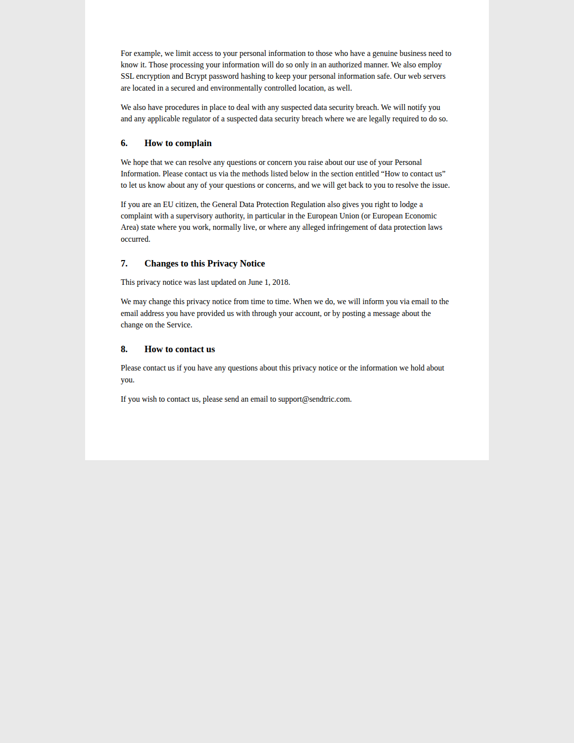For example, we limit access to your personal information to those who have a genuine business need to know it. Those processing your information will do so only in an authorized manner. We also employ SSL encryption and Bcrypt password hashing to keep your personal information safe. Our web servers are located in a secured and environmentally controlled location, as well.
We also have procedures in place to deal with any suspected data security breach. We will notify you and any applicable regulator of a suspected data security breach where we are legally required to do so.
6. How to complain
We hope that we can resolve any questions or concern you raise about our use of your Personal Information. Please contact us via the methods listed below in the section entitled “How to contact us” to let us know about any of your questions or concerns, and we will get back to you to resolve the issue.
If you are an EU citizen, the General Data Protection Regulation also gives you right to lodge a complaint with a supervisory authority, in particular in the European Union (or European Economic Area) state where you work, normally live, or where any alleged infringement of data protection laws occurred.
7. Changes to this Privacy Notice
This privacy notice was last updated on June 1, 2018.
We may change this privacy notice from time to time. When we do, we will inform you via email to the email address you have provided us with through your account, or by posting a message about the change on the Service.
8. How to contact us
Please contact us if you have any questions about this privacy notice or the information we hold about you.
If you wish to contact us, please send an email to support@sendtric.com.